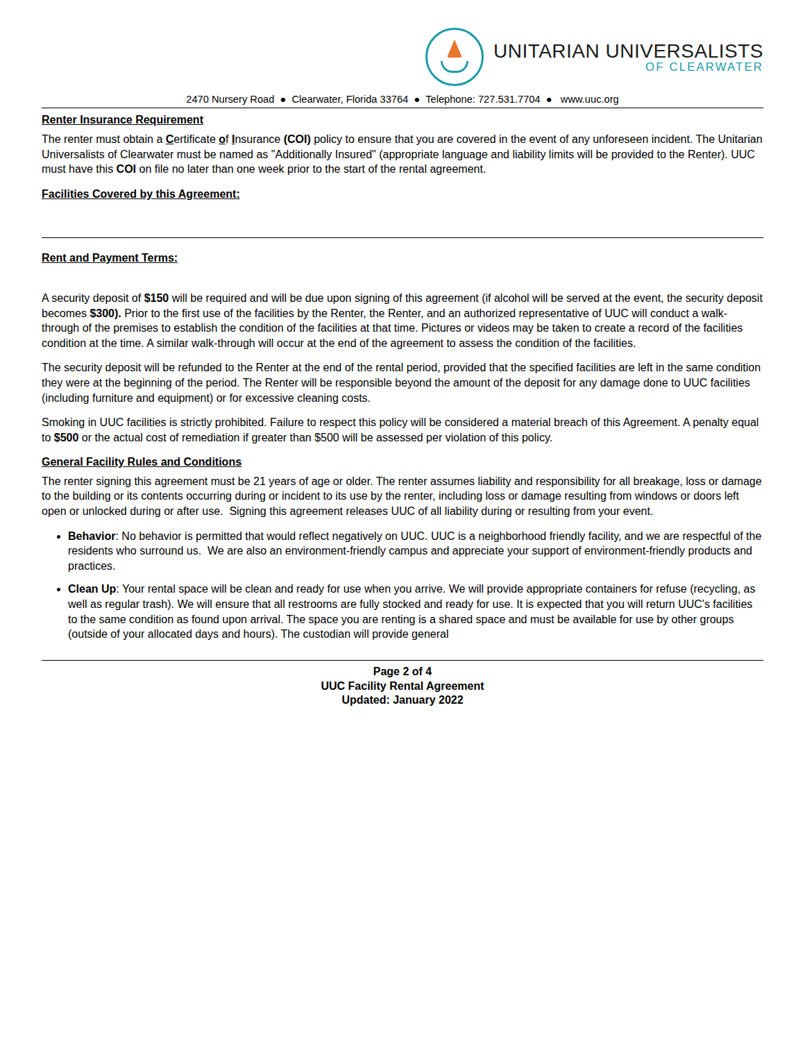UNITARIAN UNIVERSALISTS
OF CLEARWATER
2470 Nursery Road ● Clearwater, Florida 33764 ● Telephone: 727.531.7704 ● www.uuc.org
Renter Insurance Requirement
The renter must obtain a Certificate of Insurance (COI) policy to ensure that you are covered in the event of any unforeseen incident. The Unitarian Universalists of Clearwater must be named as "Additionally Insured" (appropriate language and liability limits will be provided to the Renter). UUC must have this COI on file no later than one week prior to the start of the rental agreement.
Facilities Covered by this Agreement:
Rent and Payment Terms:
A security deposit of $150 will be required and will be due upon signing of this agreement (if alcohol will be served at the event, the security deposit becomes $300). Prior to the first use of the facilities by the Renter, the Renter, and an authorized representative of UUC will conduct a walk-through of the premises to establish the condition of the facilities at that time. Pictures or videos may be taken to create a record of the facilities condition at the time. A similar walk-through will occur at the end of the agreement to assess the condition of the facilities.
The security deposit will be refunded to the Renter at the end of the rental period, provided that the specified facilities are left in the same condition they were at the beginning of the period. The Renter will be responsible beyond the amount of the deposit for any damage done to UUC facilities (including furniture and equipment) or for excessive cleaning costs.
Smoking in UUC facilities is strictly prohibited. Failure to respect this policy will be considered a material breach of this Agreement. A penalty equal to $500 or the actual cost of remediation if greater than $500 will be assessed per violation of this policy.
General Facility Rules and Conditions
The renter signing this agreement must be 21 years of age or older. The renter assumes liability and responsibility for all breakage, loss or damage to the building or its contents occurring during or incident to its use by the renter, including loss or damage resulting from windows or doors left open or unlocked during or after use. Signing this agreement releases UUC of all liability during or resulting from your event.
Behavior: No behavior is permitted that would reflect negatively on UUC. UUC is a neighborhood friendly facility, and we are respectful of the residents who surround us. We are also an environment-friendly campus and appreciate your support of environment-friendly products and practices.
Clean Up: Your rental space will be clean and ready for use when you arrive. We will provide appropriate containers for refuse (recycling, as well as regular trash). We will ensure that all restrooms are fully stocked and ready for use. It is expected that you will return UUC's facilities to the same condition as found upon arrival. The space you are renting is a shared space and must be available for use by other groups (outside of your allocated days and hours). The custodian will provide general
Page 2 of 4
UUC Facility Rental Agreement
Updated: January 2022